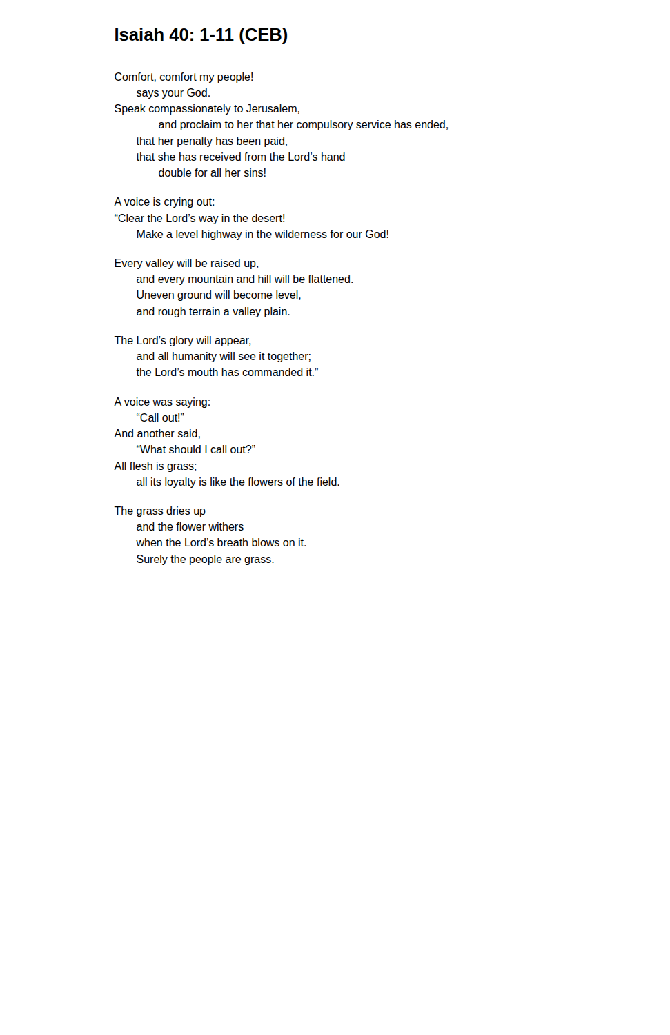Isaiah 40: 1-11 (CEB)
Comfort, comfort my people! says your God. Speak compassionately to Jerusalem, and proclaim to her that her compulsory service has ended, that her penalty has been paid, that she has received from the Lord’s hand double for all her sins!
A voice is crying out: “Clear the Lord’s way in the desert! Make a level highway in the wilderness for our God!
Every valley will be raised up, and every mountain and hill will be flattened. Uneven ground will become level, and rough terrain a valley plain.
The Lord’s glory will appear, and all humanity will see it together; the Lord’s mouth has commanded it.”
A voice was saying: “Call out!” And another said, “What should I call out?” All flesh is grass; all its loyalty is like the flowers of the field.
The grass dries up and the flower withers when the Lord’s breath blows on it. Surely the people are grass.